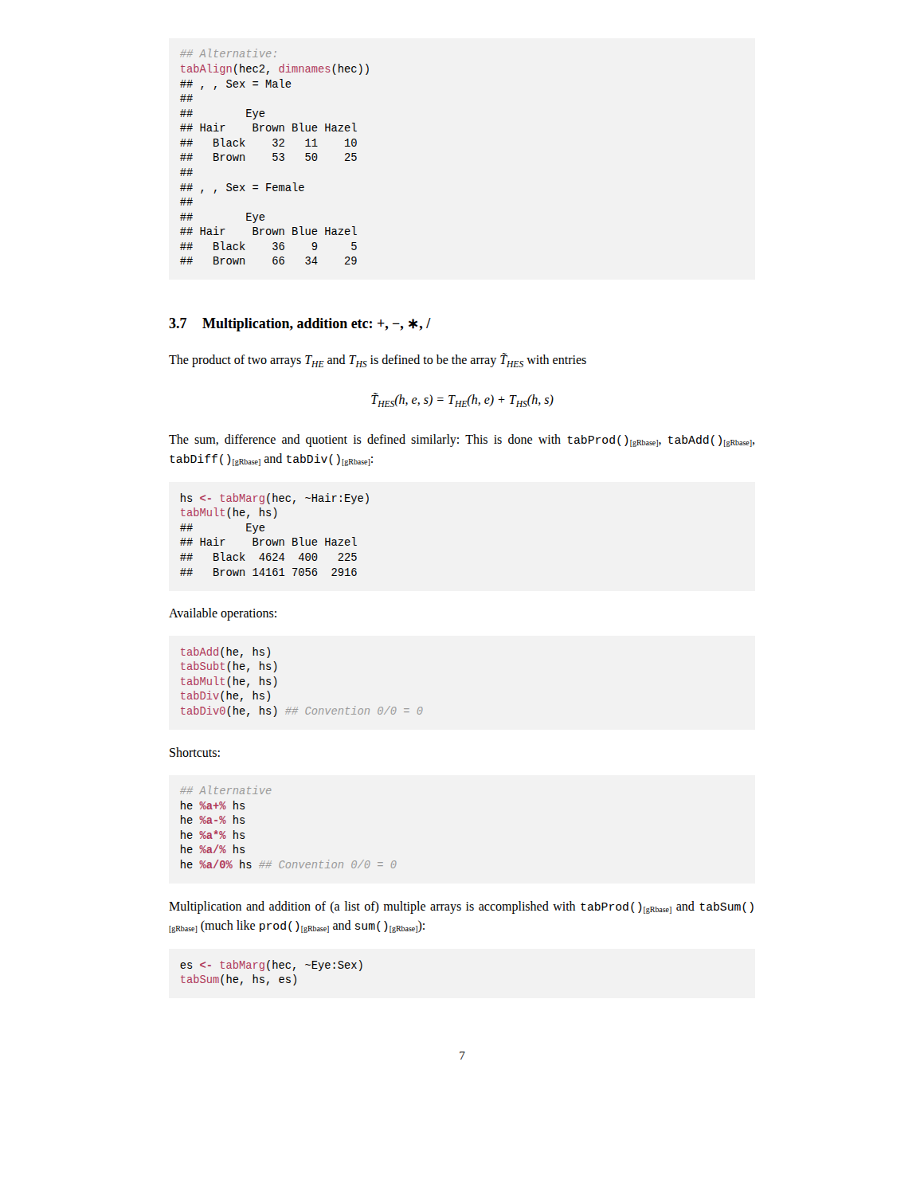## Alternative:
tabAlign(hec2, dimnames(hec))
## , , Sex = Male
##
##        Eye
## Hair    Brown Blue Hazel
##   Black    32   11    10
##   Brown    53   50    25
##
## , , Sex = Female
##
##        Eye
## Hair    Brown Blue Hazel
##   Black    36    9     5
##   Brown    66   34    29
3.7 Multiplication, addition etc: +, −, ∗, /
The product of two arrays THE and THS is defined to be the array T̃HES with entries
T̃HES(h, e, s) = THE(h, e) + THS(h, s)
The sum, difference and quotient is defined similarly: This is done with tabProd()[gRbase], tabAdd()[gRbase], tabDiff()[gRbase] and tabDiv()[gRbase]:
hs <- tabMarg(hec, ~Hair:Eye)
tabMult(he, hs)
##        Eye
## Hair    Brown Blue Hazel
##   Black  4624  400   225
##   Brown 14161 7056  2916
Available operations:
tabAdd(he, hs)
tabSubt(he, hs)
tabMult(he, hs)
tabDiv(he, hs)
tabDiv0(he, hs) ## Convention 0/0 = 0
Shortcuts:
## Alternative
he %a+% hs
he %a-% hs
he %a*% hs
he %a/% hs
he %a/0% hs ## Convention 0/0 = 0
Multiplication and addition of (a list of) multiple arrays is accomplished with tabProd()[gRbase] and tabSum()[gRbase] (much like prod()[gRbase] and sum()[gRbase]):
es <- tabMarg(hec, ~Eye:Sex)
tabSum(he, hs, es)
7